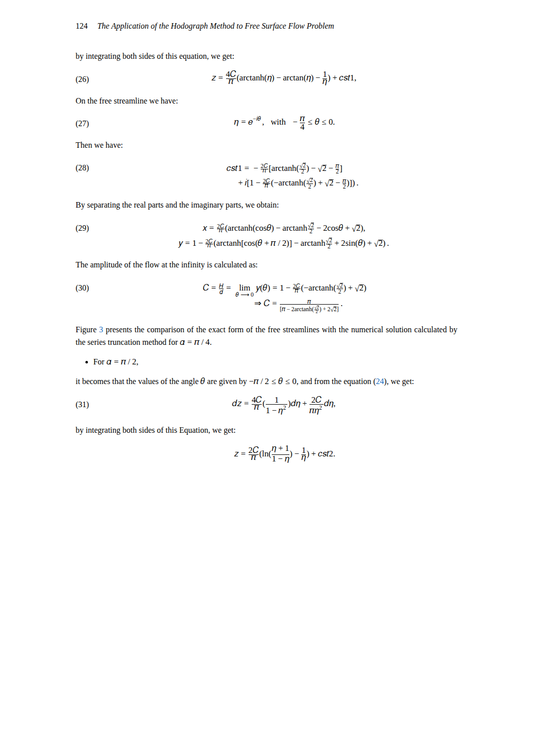124 The Application of the Hodograph Method to Free Surface Flow Problem
by integrating both sides of this equation, we get:
(26)
z = 4Cπ ( arctanh⁡(η) − arctan⁡(η) − 1η ) + cst1 ,
On the free streamline we have:
(27)
η = e−iθ , with − π4 ≤ θ ≤ 0.
Then we have:
(28)
cst1 = − 2Cπ [ arctanh (22) − 2 − π2 ] + i [ 1 − 2Cπ ( − arctanh (22) + 2 − π2 ) ] ) .
By separating the real parts and the imaginary parts, we obtain:
(29)
x = 2Cπ ( arctanh⁡(cos⁡θ) − arctanh 22 − 2cos⁡θ + 2 ) , y = 1 − 2Cπ ( arctanh [cos(θ+π/2)] − arctanh 22 + 2sin(θ) + 2 ) .
The amplitude of the flow at the infinity is calculated as:
(30)
C = Hd = lim θ⟶0 y(θ) = 1 − 2Cπ ( − arctanh (22) + 2 ) ⇒ C = π [ π − 2 arctanh (22) + 22 ] .
Figure 3 presents the comparison of the exact form of the free streamlines with the numerical solution calculated by the series truncation method for α=π/4.
For α=π/2,
it becomes that the values of the angle θ are given by −π/2≤θ≤0, and from the equation (24), we get:
(31)
dz = 4Cπ ( 11−η2 ) dη + 2Cπη2 dη ,
by integrating both sides of this Equation, we get:
z = 2Cπ ( ln ( η+1 1−η ) − 1η ) + cst2.